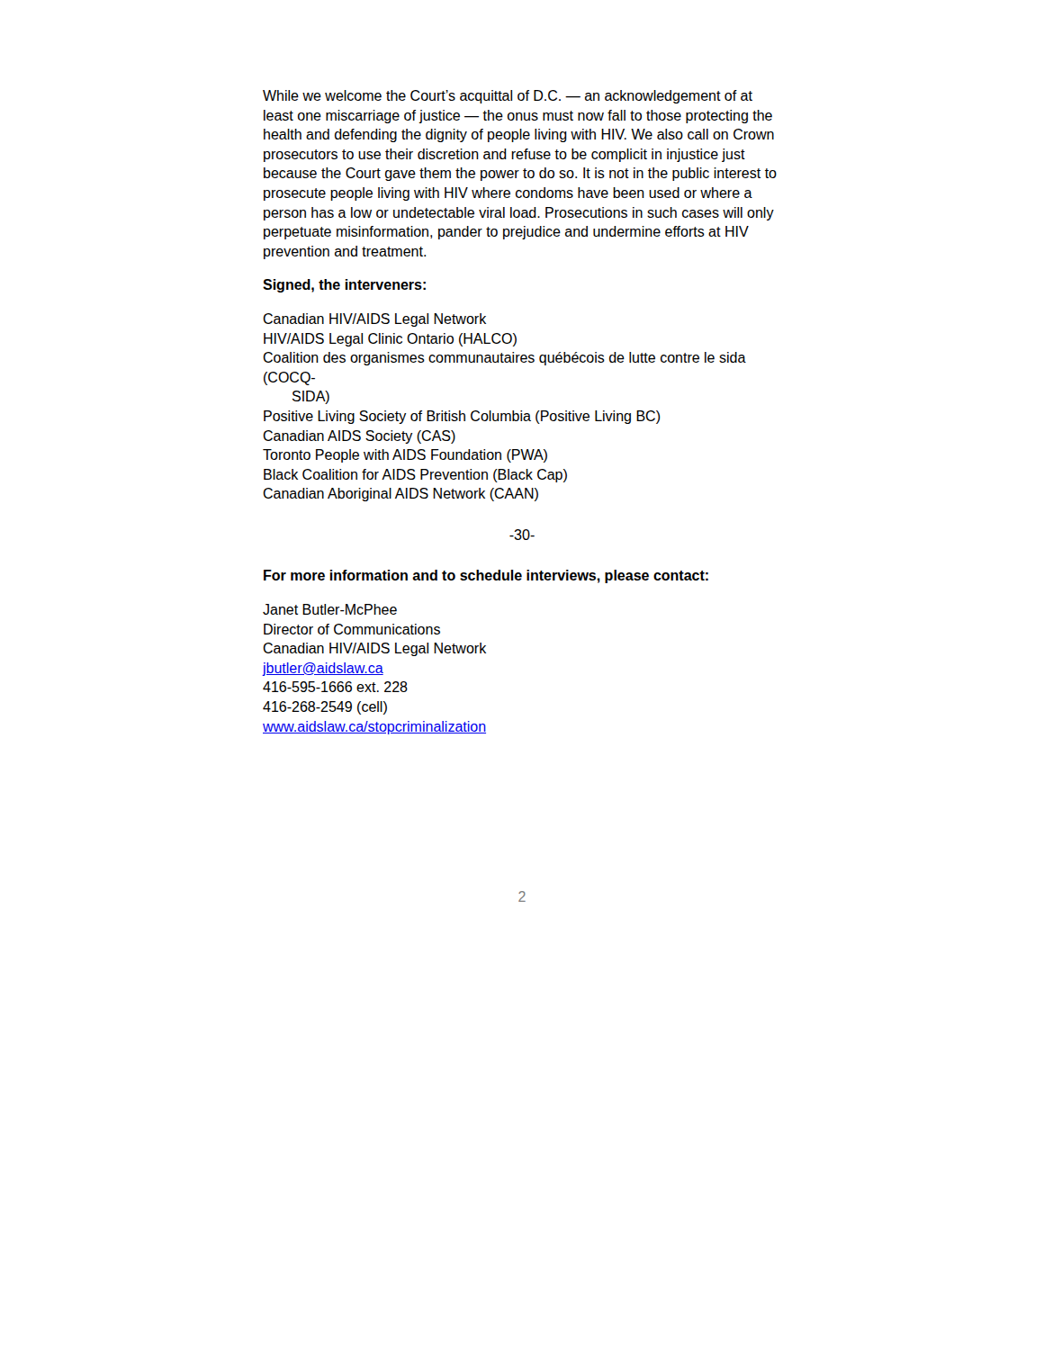While we welcome the Court’s acquittal of D.C. — an acknowledgement of at least one miscarriage of justice — the onus must now fall to those protecting the health and defending the dignity of people living with HIV. We also call on Crown prosecutors to use their discretion and refuse to be complicit in injustice just because the Court gave them the power to do so. It is not in the public interest to prosecute people living with HIV where condoms have been used or where a person has a low or undetectable viral load. Prosecutions in such cases will only perpetuate misinformation, pander to prejudice and undermine efforts at HIV prevention and treatment.
Signed, the interveners:
Canadian HIV/AIDS Legal Network
HIV/AIDS Legal Clinic Ontario (HALCO)
Coalition des organismes communautaires québécois de lutte contre le sida (COCQ-
SIDA)
Positive Living Society of British Columbia (Positive Living BC)
Canadian AIDS Society (CAS)
Toronto People with AIDS Foundation (PWA)
Black Coalition for AIDS Prevention (Black Cap)
Canadian Aboriginal AIDS Network (CAAN)
-30-
For more information and to schedule interviews, please contact:
Janet Butler-McPhee
Director of Communications
Canadian HIV/AIDS Legal Network
jbutler@aidslaw.ca
416-595-1666 ext. 228
416-268-2549 (cell)
www.aidslaw.ca/stopcriminalization
2